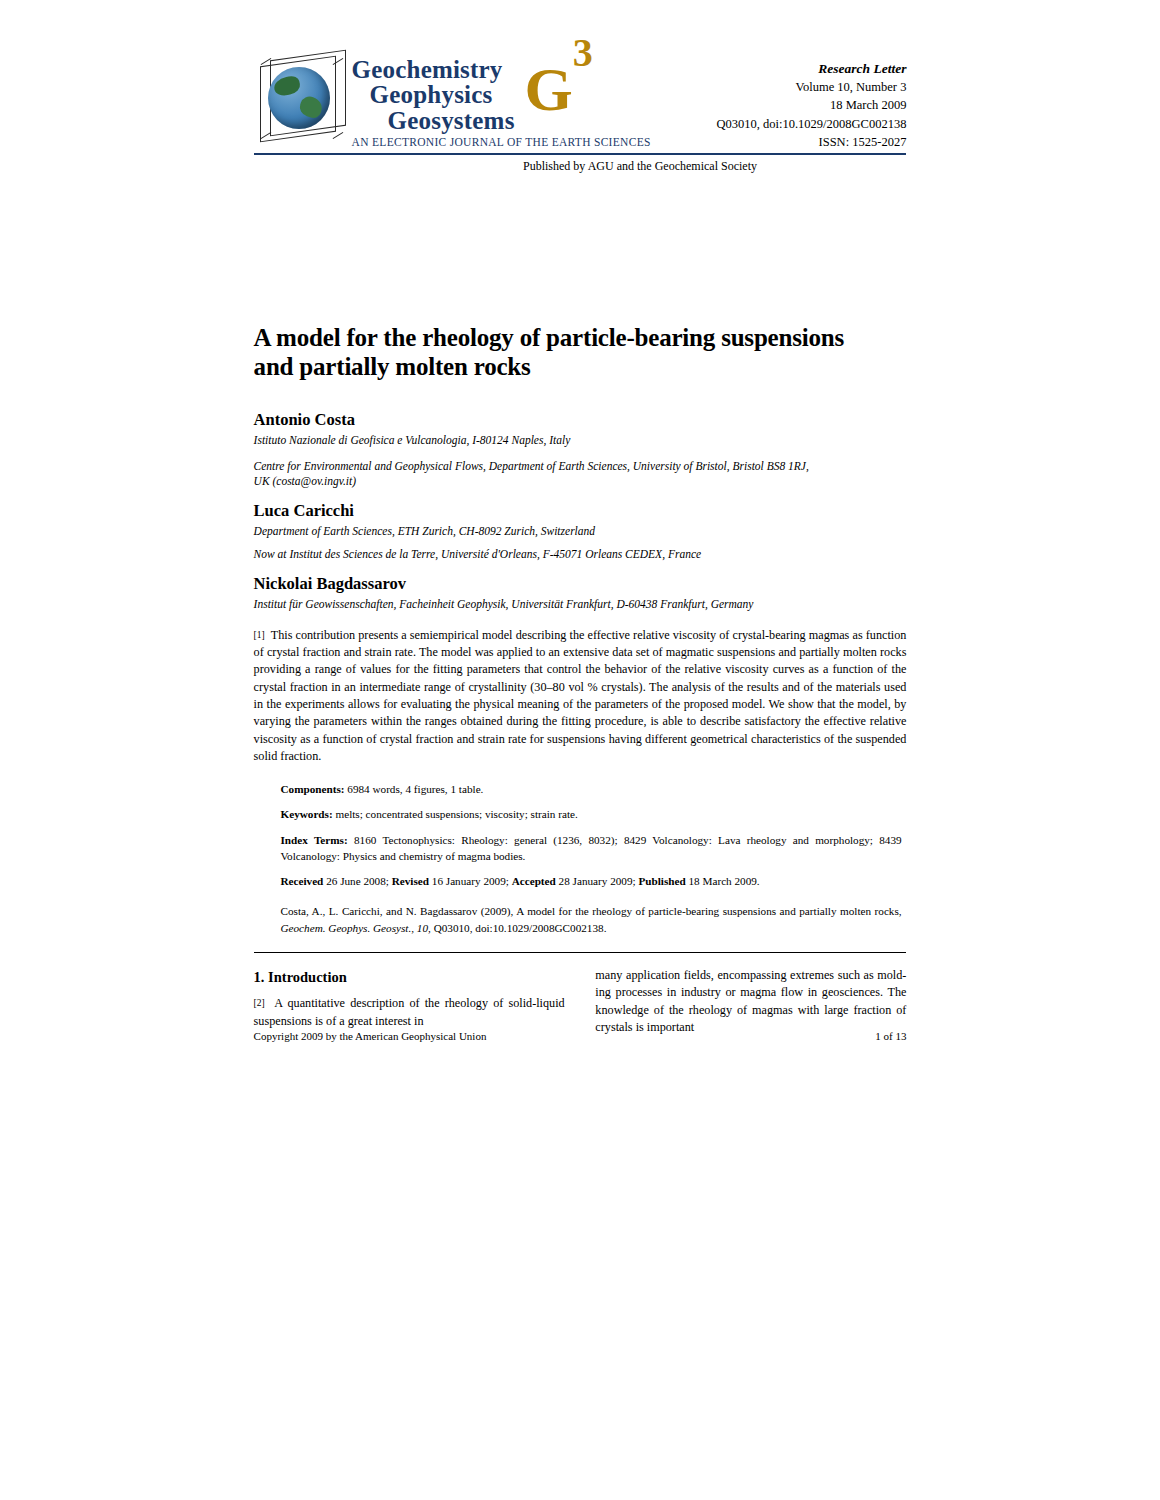Geochemistry
Geophysics
Geosystems
G3
AN ELECTRONIC JOURNAL OF THE EARTH SCIENCES
Research Letter
Volume 10, Number 3
18 March 2009
Q03010, doi:10.1029/2008GC002138
ISSN: 1525-2027
Published by AGU and the Geochemical Society
A model for the rheology of particle-bearing suspensions
and partially molten rocks
Antonio Costa
Istituto Nazionale di Geofisica e Vulcanologia, I-80124 Naples, Italy
Centre for Environmental and Geophysical Flows, Department of Earth Sciences, University of Bristol, Bristol BS8 1RJ,
UK (costa@ov.ingv.it)
Luca Caricchi
Department of Earth Sciences, ETH Zurich, CH-8092 Zurich, Switzerland
Now at Institut des Sciences de la Terre, Université d'Orleans, F-45071 Orleans CEDEX, France
Nickolai Bagdassarov
Institut für Geowissenschaften, Facheinheit Geophysik, Universität Frankfurt, D-60438 Frankfurt, Germany
[1] This contribution presents a semiempirical model describing the effective relative viscosity of crystal-bearing magmas as function of crystal fraction and strain rate. The model was applied to an extensive data set of magmatic suspensions and partially molten rocks providing a range of values for the fitting parameters that control the behavior of the relative viscosity curves as a function of the crystal fraction in an intermediate range of crystallinity (30–80 vol % crystals). The analysis of the results and of the materials used in the experiments allows for evaluating the physical meaning of the parameters of the proposed model. We show that the model, by varying the parameters within the ranges obtained during the fitting procedure, is able to describe satisfactory the effective relative viscosity as a function of crystal fraction and strain rate for suspensions having different geometrical characteristics of the suspended solid fraction.
Components: 6984 words, 4 figures, 1 table.
Keywords: melts; concentrated suspensions; viscosity; strain rate.
Index Terms: 8160 Tectonophysics: Rheology: general (1236, 8032); 8429 Volcanology: Lava rheology and morphology; 8439 Volcanology: Physics and chemistry of magma bodies.
Received 26 June 2008; Revised 16 January 2009; Accepted 28 January 2009; Published 18 March 2009.
Costa, A., L. Caricchi, and N. Bagdassarov (2009), A model for the rheology of particle-bearing suspensions and partially molten rocks, Geochem. Geophys. Geosyst., 10, Q03010, doi:10.1029/2008GC002138.
1. Introduction
[2] A quantitative description of the rheology of solid-liquid suspensions is of a great interest in
many application fields, encompassing extremes such as molding processes in industry or magma flow in geosciences. The knowledge of the rheology of magmas with large fraction of crystals is important
Copyright 2009 by the American Geophysical Union
1 of 13